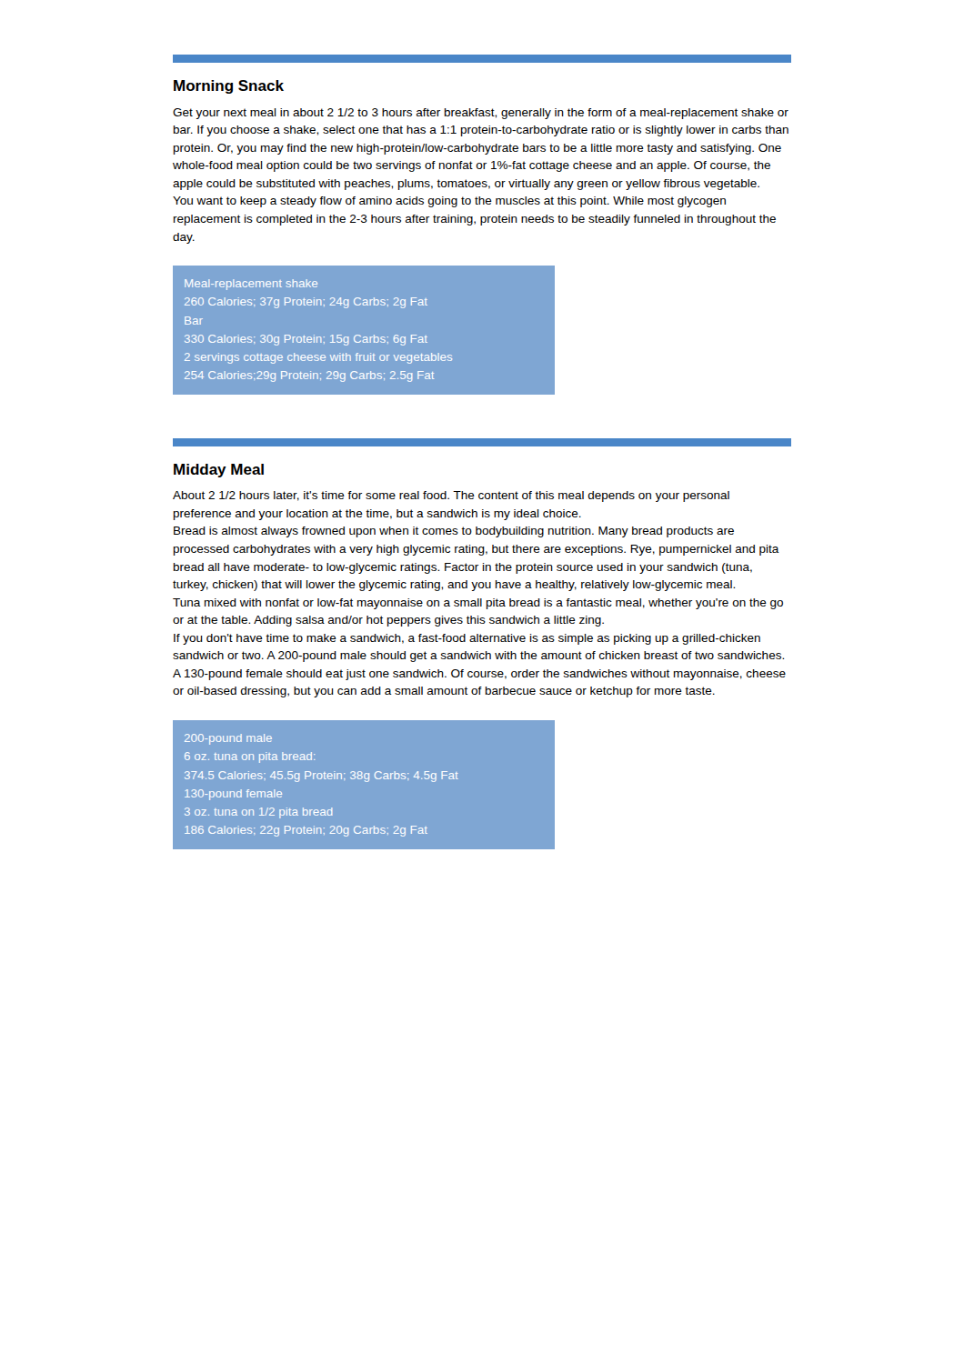Morning Snack
Get your next meal in about 2 1/2 to 3 hours after breakfast, generally in the form of a meal-replacement shake or bar. If you choose a shake, select one that has a 1:1 protein-to-carbohydrate ratio or is slightly lower in carbs than protein. Or, you may find the new high-protein/low-carbohydrate bars to be a little more tasty and satisfying. One whole-food meal option could be two servings of nonfat or 1%-fat cottage cheese and an apple. Of course, the apple could be substituted with peaches, plums, tomatoes, or virtually any green or yellow fibrous vegetable.
You want to keep a steady flow of amino acids going to the muscles at this point. While most glycogen replacement is completed in the 2-3 hours after training, protein needs to be steadily funneled in throughout the day.
Meal-replacement shake
260 Calories; 37g Protein; 24g Carbs; 2g Fat
Bar
330 Calories; 30g Protein; 15g Carbs; 6g Fat
2 servings cottage cheese with fruit or vegetables
254 Calories;29g Protein; 29g Carbs; 2.5g Fat
Midday Meal
About 2 1/2 hours later, it's time for some real food. The content of this meal depends on your personal preference and your location at the time, but a sandwich is my ideal choice.
Bread is almost always frowned upon when it comes to bodybuilding nutrition. Many bread products are processed carbohydrates with a very high glycemic rating, but there are exceptions. Rye, pumpernickel and pita bread all have moderate- to low-glycemic ratings. Factor in the protein source used in your sandwich (tuna, turkey, chicken) that will lower the glycemic rating, and you have a healthy, relatively low-glycemic meal.
Tuna mixed with nonfat or low-fat mayonnaise on a small pita bread is a fantastic meal, whether you're on the go or at the table. Adding salsa and/or hot peppers gives this sandwich a little zing.
If you don't have time to make a sandwich, a fast-food alternative is as simple as picking up a grilled-chicken sandwich or two. A 200-pound male should get a sandwich with the amount of chicken breast of two sandwiches. A 130-pound female should eat just one sandwich. Of course, order the sandwiches without mayonnaise, cheese or oil-based dressing, but you can add a small amount of barbecue sauce or ketchup for more taste.
200-pound male
6 oz. tuna on pita bread:
374.5 Calories; 45.5g Protein; 38g Carbs; 4.5g Fat
130-pound female
3 oz. tuna on 1/2 pita bread
186 Calories; 22g Protein; 20g Carbs; 2g Fat